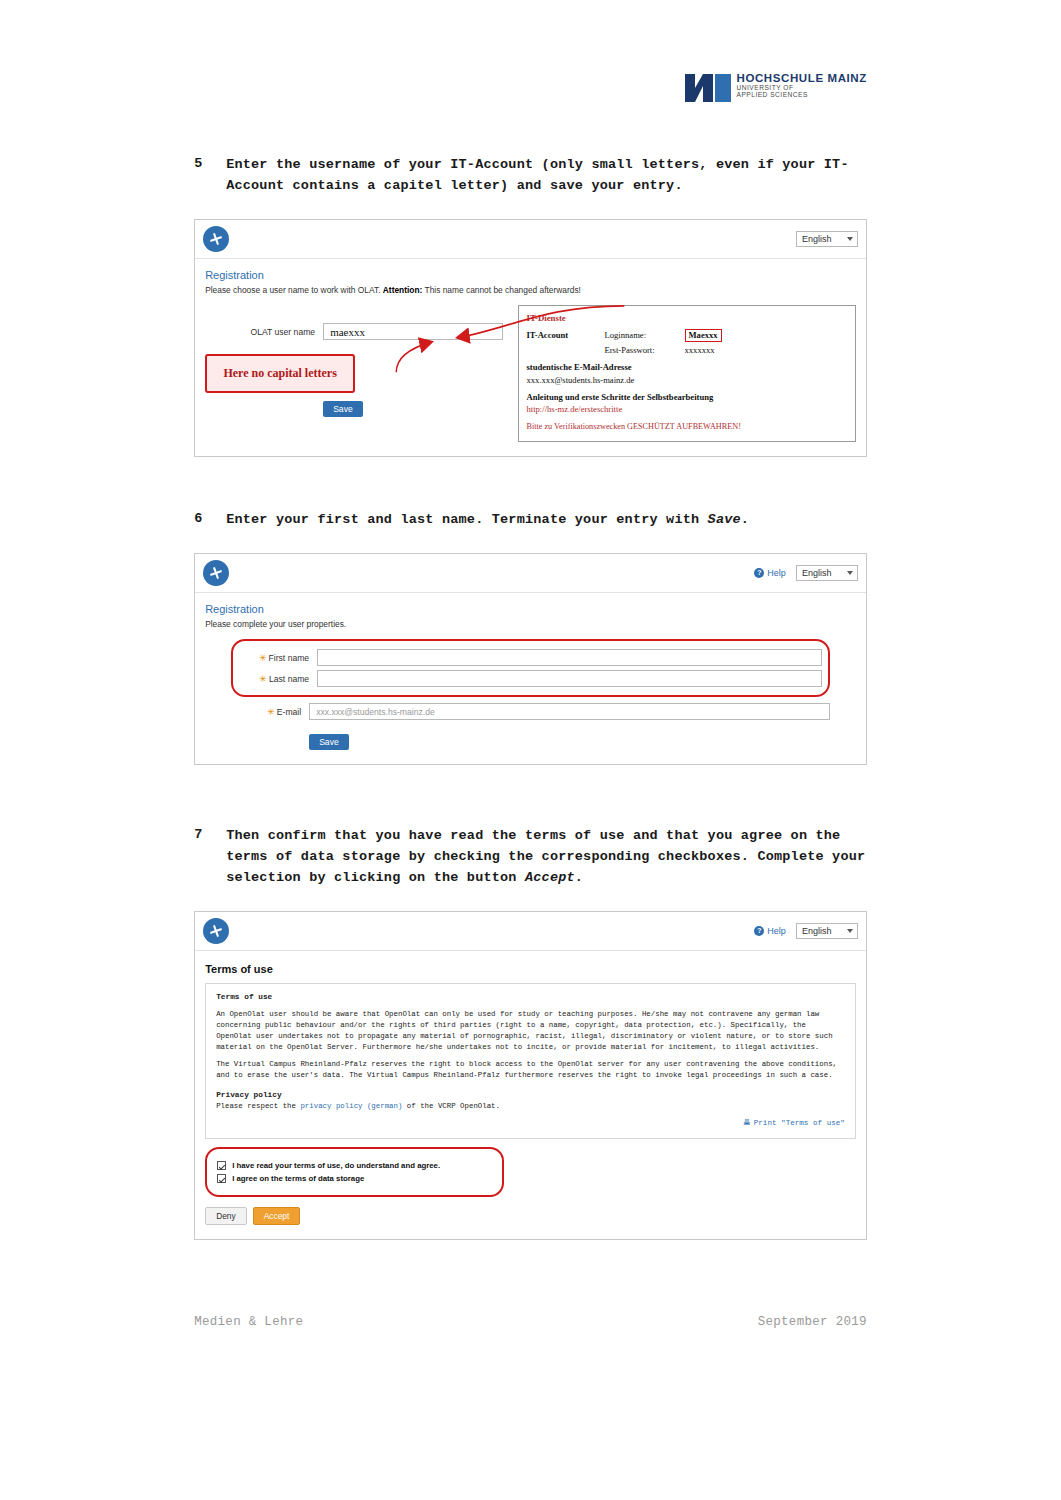HOCHSCHULE MAINZ
UNIVERSITY OF
APPLIED SCIENCES
5
Enter the username of your IT-Account (only small letters, even if your IT-Account contains a capitel letter) and save your entry.
English
Registration
Please choose a user name to work with OLAT. Attention: This name cannot be changed afterwards!
OLAT user name
maexxx
Here no capital letters
Save
IT-Dienste
IT-Account Loginname: Maexxx
Erst-Passwort: xxxxxxx
studentische E-Mail-Adresse
xxx.xxx@students.hs-mainz.de
Anleitung und erste Schritte der Selbstbearbeitung
http://hs-mz.de/ersteschritte
Bitte zu Verifikationszwecken GESCHÜTZT AUFBEWAHREN!
6
Enter your first and last name. Terminate your entry with Save.
?Help English
Registration
Please complete your user properties.
✳First name
✳Last name
✳E-mail
xxx.xxx@students.hs-mainz.de
Save
7
Then confirm that you have read the terms of use and that you agree on the terms of data storage by checking the corresponding checkboxes. Complete your selection by clicking on the button Accept.
?Help English
Terms of use
Terms of use
An OpenOlat user should be aware that OpenOlat can only be used for study or teaching purposes. He/she may not contravene any german law concerning public behaviour and/or the rights of third parties (right to a name, copyright, data protection, etc.). Specifically, the OpenOlat user undertakes not to propagate any material of pornographic, racist, illegal, discriminatory or violent nature, or to store such material on the OpenOlat Server. Furthermore he/she undertakes not to incite, or provide material for incitement, to illegal activities.
The Virtual Campus Rheinland-Pfalz reserves the right to block access to the OpenOlat server for any user contravening the above conditions, and to erase the user's data. The Virtual Campus Rheinland-Pfalz furthermore reserves the right to invoke legal proceedings in such a case.
Privacy policy
Please respect the privacy policy (german) of the VCRP OpenOlat.
🖶Print "Terms of use"
I have read your terms of use, do understand and agree.
I agree on the terms of data storage
Deny Accept
Medien & Lehre
September 2019